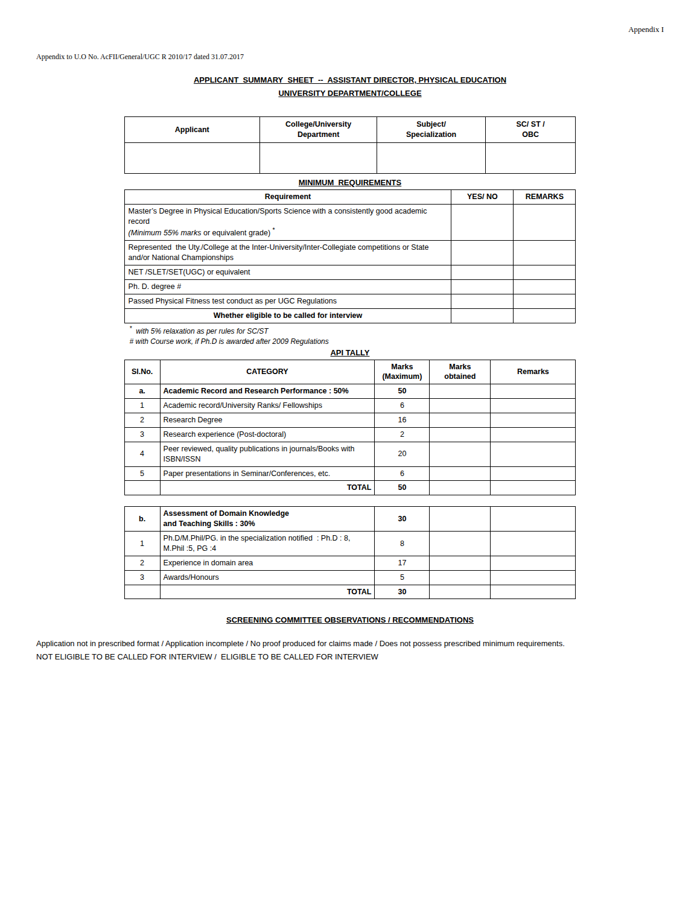Appendix I
Appendix to U.O No. AcFII/General/UGC R 2010/17 dated 31.07.2017
APPLICANT SUMMARY SHEET -- ASSISTANT DIRECTOR, PHYSICAL EDUCATION
UNIVERSITY DEPARTMENT/COLLEGE
| Applicant | College/University Department | Subject/ Specialization | SC/ ST / OBC |
| --- | --- | --- | --- |
MINIMUM REQUIREMENTS
| Requirement | YES/ NO | REMARKS |
| --- | --- | --- |
| Master’s Degree in Physical Education/Sports Science with a consistently good academic record (Minimum 55% marks or equivalent grade) * | | |
| Represented the Uty./College at the Inter-University/Inter-Collegiate competitions or State and/or National Championships | | |
| NET /SLET/SET(UGC) or equivalent | | |
| Ph. D. degree # | | |
| Passed Physical Fitness test conduct as per UGC Regulations | | |
| Whether eligible to be called for interview | | |
* with 5% relaxation as per rules for SC/ST
# with Course work, if Ph.D is awarded after 2009 Regulations
API TALLY
| Sl.No. | CATEGORY | Marks (Maximum) | Marks obtained | Remarks |
| --- | --- | --- | --- | --- |
| a. | Academic Record and Research Performance : 50% | 50 | | |
| 1 | Academic record/University Ranks/ Fellowships | 6 | | |
| 2 | Research Degree | 16 | | |
| 3 | Research experience (Post-doctoral) | 2 | | |
| 4 | Peer reviewed, quality publications in journals/Books with ISBN/ISSN | 20 | | |
| 5 | Paper presentations in Seminar/Conferences, etc. | 6 | | |
| | TOTAL | 50 | | |
| b. | Assessment of Domain Knowledge and Teaching Skills : 30% | 30 | | |
| 1 | Ph.D/M.Phil/PG. in the specialization notified : Ph.D : 8, M.Phil :5, PG :4 | 8 | | |
| 2 | Experience in domain area | 17 | | |
| 3 | Awards/Honours | 5 | | |
| | TOTAL | 30 | | |
SCREENING COMMITTEE OBSERVATIONS / RECOMMENDATIONS
Application not in prescribed format / Application incomplete / No proof produced for claims made / Does not possess prescribed minimum requirements.
NOT ELIGIBLE TO BE CALLED FOR INTERVIEW / ELIGIBLE TO BE CALLED FOR INTERVIEW